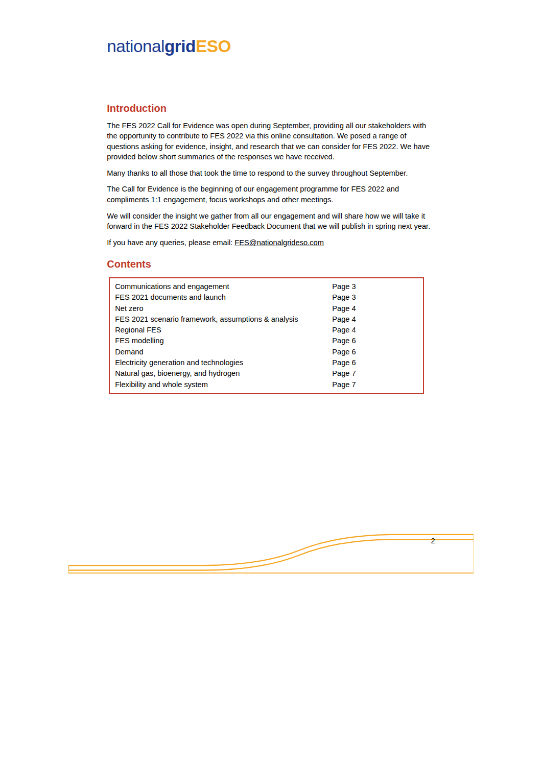national grid ESO
Introduction
The FES 2022 Call for Evidence was open during September, providing all our stakeholders with the opportunity to contribute to FES 2022 via this online consultation. We posed a range of questions asking for evidence, insight, and research that we can consider for FES 2022. We have provided below short summaries of the responses we have received.
Many thanks to all those that took the time to respond to the survey throughout September.
The Call for Evidence is the beginning of our engagement programme for FES 2022 and compliments 1:1 engagement, focus workshops and other meetings.
We will consider the insight we gather from all our engagement and will share how we will take it forward in the FES 2022 Stakeholder Feedback Document that we will publish in spring next year.
If you have any queries, please email: FES@nationalgrideso.com
Contents
| Communications and engagement | Page 3 |
| FES 2021 documents and launch | Page 3 |
| Net zero | Page 4 |
| FES 2021 scenario framework, assumptions & analysis | Page 4 |
| Regional FES | Page 4 |
| FES modelling | Page 6 |
| Demand | Page 6 |
| Electricity generation and technologies | Page 6 |
| Natural gas, bioenergy, and hydrogen | Page 7 |
| Flexibility and whole system | Page 7 |
2